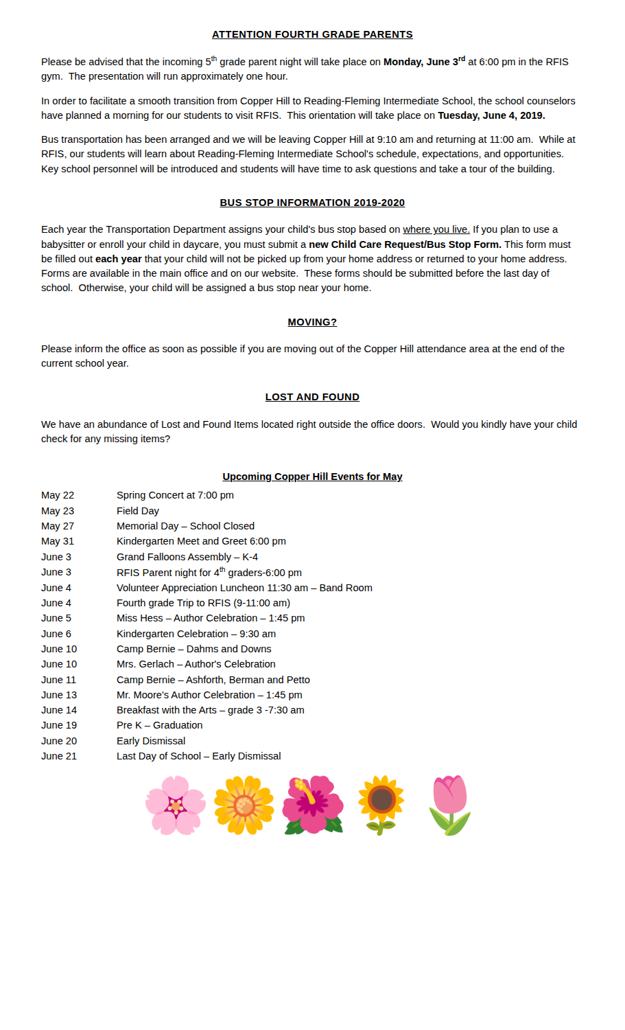ATTENTION FOURTH GRADE PARENTS
Please be advised that the incoming 5th grade parent night will take place on Monday, June 3rd at 6:00 pm in the RFIS gym. The presentation will run approximately one hour.
In order to facilitate a smooth transition from Copper Hill to Reading-Fleming Intermediate School, the school counselors have planned a morning for our students to visit RFIS. This orientation will take place on Tuesday, June 4, 2019.
Bus transportation has been arranged and we will be leaving Copper Hill at 9:10 am and returning at 11:00 am. While at RFIS, our students will learn about Reading-Fleming Intermediate School's schedule, expectations, and opportunities. Key school personnel will be introduced and students will have time to ask questions and take a tour of the building.
BUS STOP INFORMATION 2019-2020
Each year the Transportation Department assigns your child's bus stop based on where you live. If you plan to use a babysitter or enroll your child in daycare, you must submit a new Child Care Request/Bus Stop Form. This form must be filled out each year that your child will not be picked up from your home address or returned to your home address. Forms are available in the main office and on our website. These forms should be submitted before the last day of school. Otherwise, your child will be assigned a bus stop near your home.
MOVING?
Please inform the office as soon as possible if you are moving out of the Copper Hill attendance area at the end of the current school year.
LOST AND FOUND
We have an abundance of Lost and Found Items located right outside the office doors. Would you kindly have your child check for any missing items?
Upcoming Copper Hill Events for May
| May 22 | Spring Concert at 7:00 pm |
| May 23 | Field Day |
| May 27 | Memorial Day – School Closed |
| May 31 | Kindergarten Meet and Greet 6:00 pm |
| June 3 | Grand Falloons Assembly – K-4 |
| June 3 | RFIS Parent night for 4 th graders-6:00 pm |
| June 4 | Volunteer Appreciation Luncheon 11:30 am – Band Room |
| June 4 | Fourth grade Trip to RFIS (9-11:00 am) |
| June 5 | Miss Hess – Author Celebration – 1:45 pm |
| June 6 | Kindergarten Celebration – 9:30 am |
| June 10 | Camp Bernie – Dahms and Downs |
| June 10 | Mrs. Gerlach – Author's Celebration |
| June 11 | Camp Bernie – Ashforth, Berman and Petto |
| June 13 | Mr. Moore's Author Celebration – 1:45 pm |
| June 14 | Breakfast with the Arts – grade 3 -7:30 am |
| June 19 | Pre K – Graduation |
| June 20 | Early Dismissal |
| June 21 | Last Day of School – Early Dismissal |
🌸🌼🌺🌻🌷